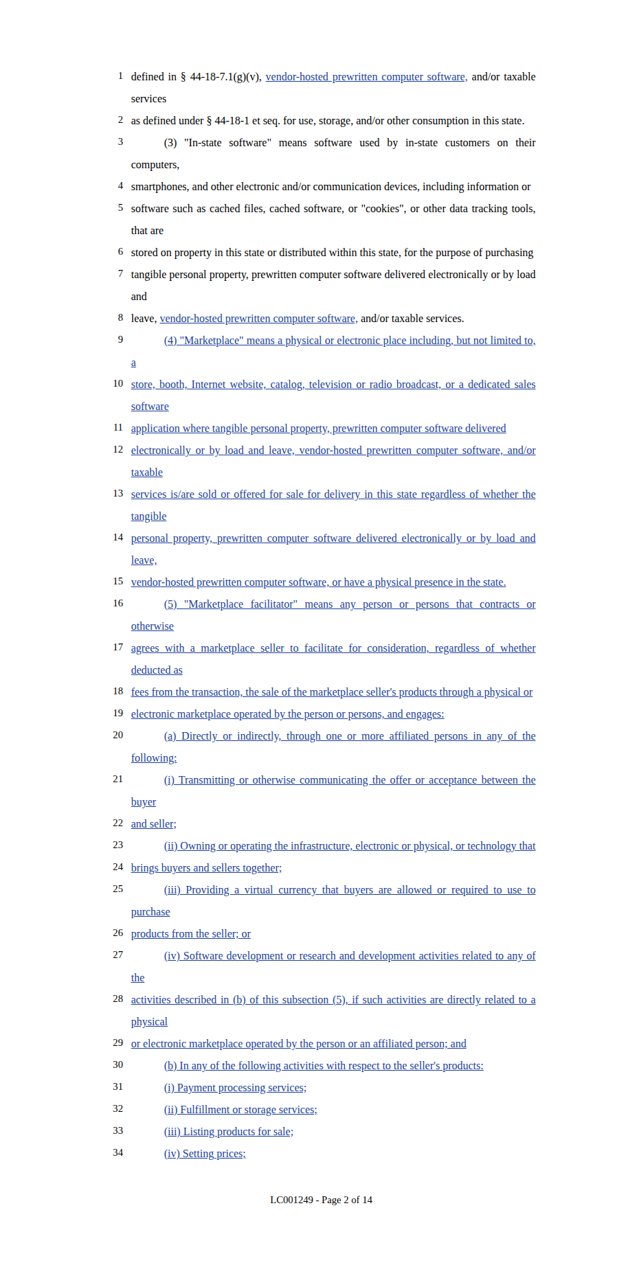defined in § 44-18-7.1(g)(v), vendor-hosted prewritten computer software, and/or taxable services
as defined under § 44-18-1 et seq. for use, storage, and/or other consumption in this state.
(3) "In-state software" means software used by in-state customers on their computers,
smartphones, and other electronic and/or communication devices, including information or
software such as cached files, cached software, or "cookies", or other data tracking tools, that are
stored on property in this state or distributed within this state, for the purpose of purchasing
tangible personal property, prewritten computer software delivered electronically or by load and
leave, vendor-hosted prewritten computer software, and/or taxable services.
(4) "Marketplace" means a physical or electronic place including, but not limited to, a
store, booth, Internet website, catalog, television or radio broadcast, or a dedicated sales software
application where tangible personal property, prewritten computer software delivered
electronically or by load and leave, vendor-hosted prewritten computer software, and/or taxable
services is/are sold or offered for sale for delivery in this state regardless of whether the tangible
personal property, prewritten computer software delivered electronically or by load and leave,
vendor-hosted prewritten computer software, or have a physical presence in the state.
(5) "Marketplace facilitator" means any person or persons that contracts or otherwise
agrees with a marketplace seller to facilitate for consideration, regardless of whether deducted as
fees from the transaction, the sale of the marketplace seller's products through a physical or
electronic marketplace operated by the person or persons, and engages:
(a) Directly or indirectly, through one or more affiliated persons in any of the following:
(i) Transmitting or otherwise communicating the offer or acceptance between the buyer
and seller;
(ii) Owning or operating the infrastructure, electronic or physical, or technology that
brings buyers and sellers together;
(iii) Providing a virtual currency that buyers are allowed or required to use to purchase
products from the seller; or
(iv) Software development or research and development activities related to any of the
activities described in (b) of this subsection (5), if such activities are directly related to a physical
or electronic marketplace operated by the person or an affiliated person; and
(b) In any of the following activities with respect to the seller's products:
(i) Payment processing services;
(ii) Fulfillment or storage services;
(iii) Listing products for sale;
(iv) Setting prices;
LC001249 - Page 2 of 14